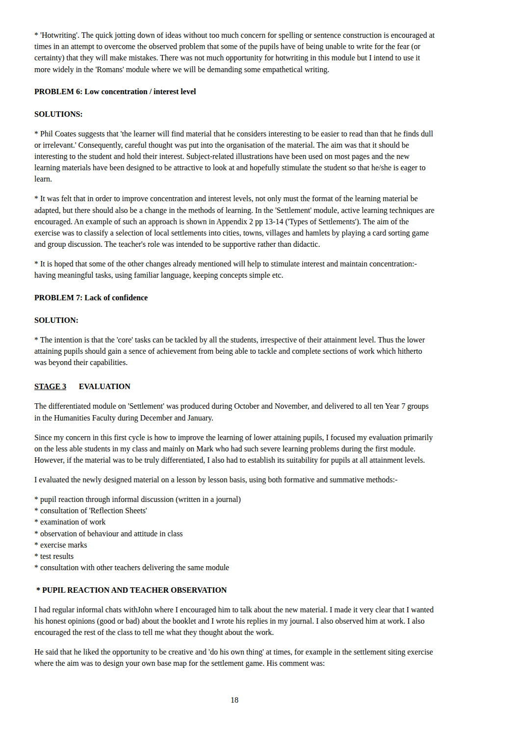* 'Hotwriting'. The quick jotting down of ideas without too much concern for spelling or sentence construction is encouraged at times in an attempt to overcome the observed problem that some of the pupils have of being unable to write for the fear (or certainty) that they will make mistakes. There was not much opportunity for hotwriting in this module but I intend to use it more widely in the 'Romans' module where we will be demanding some empathetical writing.
PROBLEM 6: Low concentration / interest level
SOLUTIONS:
* Phil Coates suggests that 'the learner will find material that he considers interesting to be easier to read than that he finds dull or irrelevant.' Consequently, careful thought was put into the organisation of the material. The aim was that it should be interesting to the student and hold their interest. Subject-related illustrations have been used on most pages and the new learning materials have been designed to be attractive to look at and hopefully stimulate the student so that he/she is eager to learn.
* It was felt that in order to improve concentration and interest levels, not only must the format of the learning material be adapted, but there should also be a change in the methods of learning. In the 'Settlement' module, active learning techniques are encouraged. An example of such an approach is shown in Appendix 2 pp 13-14 ('Types of Settlements'). The aim of the exercise was to classify a selection of local settlements into cities, towns, villages and hamlets by playing a card sorting game and group discussion. The teacher's role was intended to be supportive rather than didactic.
* It is hoped that some of the other changes already mentioned will help to stimulate interest and maintain concentration:- having meaningful tasks, using familiar language, keeping concepts simple etc.
PROBLEM 7: Lack of confidence
SOLUTION:
* The intention is that the 'core' tasks can be tackled by all the students, irrespective of their attainment level. Thus the lower attaining pupils should gain a sence of achievement from being able to tackle and complete sections of work which hitherto was beyond their capabilities.
STAGE 3 EVALUATION
The differentiated module on 'Settlement' was produced during October and November, and delivered to all ten Year 7 groups in the Humanities Faculty during December and January.
Since my concern in this first cycle is how to improve the learning of lower attaining pupils, I focused my evaluation primarily on the less able students in my class and mainly on Mark who had such severe learning problems during the first module. However, if the material was to be truly differentiated, I also had to establish its suitability for pupils at all attainment levels.
I evaluated the newly designed material on a lesson by lesson basis, using both formative and summative methods:-
* pupil reaction through informal discussion (written in a journal)
* consultation of 'Reflection Sheets'
* examination of work
* observation of behaviour and attitude in class
* exercise marks
* test results
* consultation with other teachers delivering the same module
* PUPIL REACTION AND TEACHER OBSERVATION
I had regular informal chats withJohn where I encouraged him to talk about the new material. I made it very clear that I wanted his honest opinions (good or bad) about the booklet and I wrote his replies in my journal. I also observed him at work. I also encouraged the rest of the class to tell me what they thought about the work.
He said that he liked the opportunity to be creative and 'do his own thing' at times, for example in the settlement siting exercise where the aim was to design your own base map for the settlement game. His comment was:
18